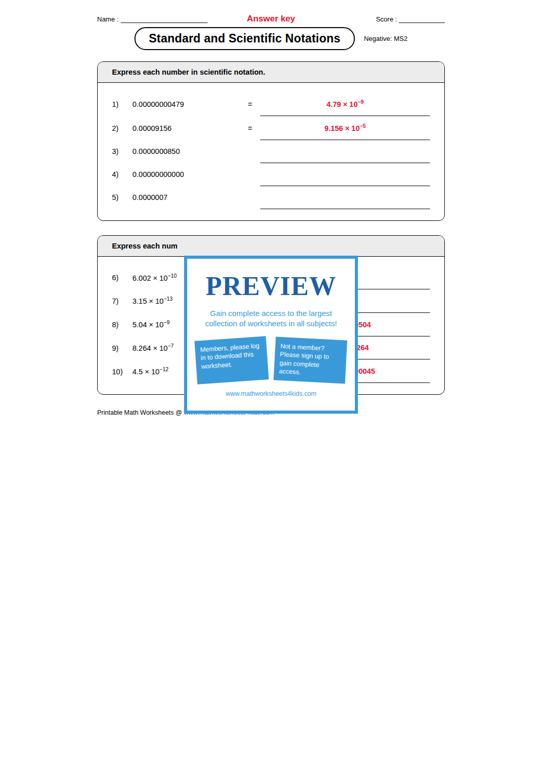Name :
Score :
Answer key
Standard and Scientific Notations
Negative: MS2
Express each number in scientific notation.
| 1) | 0.00000000479 | = | 4.79 × 10 −9 |
| 2) | 0.00009156 | = | 9.156 × 10 −5 |
| 3) | 0.0000000850 | | |
| 4) | 0.00000000000 | | |
| 5) | 0.0000007 | | |
Express each num
| 6) | 6.002 × 10 −10 | | |
| 7) | 3.15 × 10 −13 | | |
| 8) | 5.04 × 10 −9 | = | 0.00000000504 |
| 9) | 8.264 × 10 −7 | = | 0.0000008264 |
| 10) | 4.5 × 10 −12 | = | 0.0000000000045 |
Printable Math Worksheets @ www.mathworksheets4kids.com
PREVIEW
Gain complete access to the largest collection of worksheets in all subjects!
Members, please log in to download this worksheet.
Not a member? Please sign up to gain complete access.
www.mathworksheets4kids.com